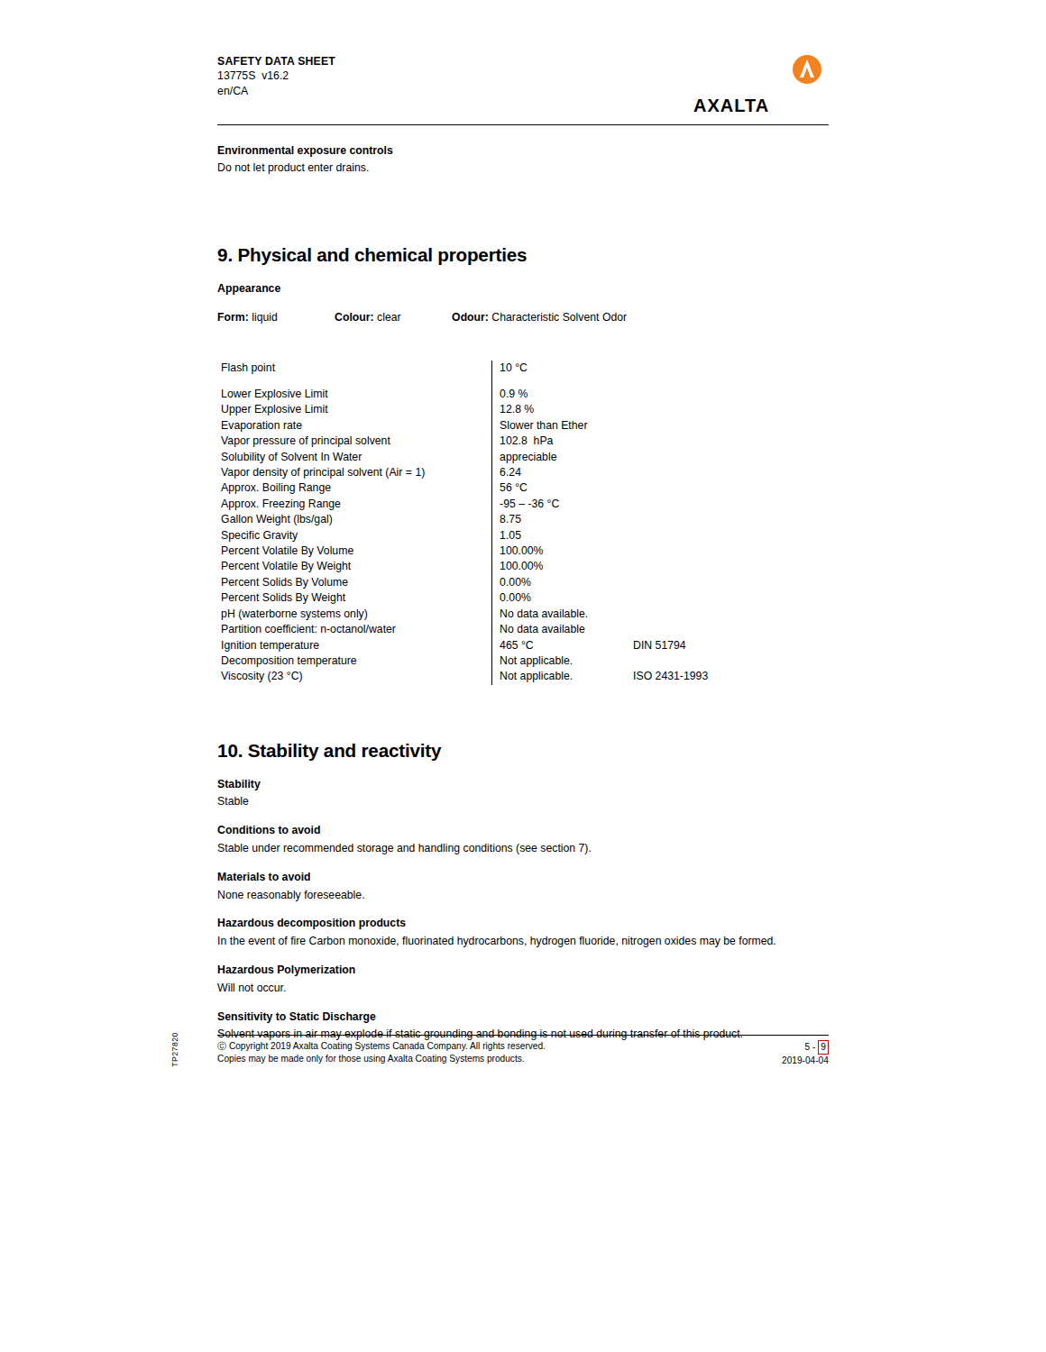SAFETY DATA SHEET
13775S v16.2
en/CA
AXALTA
Environmental exposure controls
Do not let product enter drains.
9. Physical and chemical properties
Appearance
Form: liquid
Colour: clear
Odour: Characteristic Solvent Odor
| Flash point | 10 °C | |
| Lower Explosive Limit | 0.9 % | |
| Upper Explosive Limit | 12.8 % | |
| Evaporation rate | Slower than Ether | |
| Vapor pressure of principal solvent | 102.8 hPa | |
| Solubility of Solvent In Water | appreciable | |
| Vapor density of principal solvent (Air = 1) | 6.24 | |
| Approx. Boiling Range | 56 °C | |
| Approx. Freezing Range | -95 – -36 °C | |
| Gallon Weight (lbs/gal) | 8.75 | |
| Specific Gravity | 1.05 | |
| Percent Volatile By Volume | 100.00% | |
| Percent Volatile By Weight | 100.00% | |
| Percent Solids By Volume | 0.00% | |
| Percent Solids By Weight | 0.00% | |
| pH (waterborne systems only) | No data available. | |
| Partition coefficient: n-octanol/water | No data available | |
| Ignition temperature | 465 °C | DIN 51794 |
| Decomposition temperature | Not applicable. | |
| Viscosity (23 °C) | Not applicable. | ISO 2431-1993 |
10. Stability and reactivity
Stability
Stable
Conditions to avoid
Stable under recommended storage and handling conditions (see section 7).
Materials to avoid
None reasonably foreseeable.
Hazardous decomposition products
In the event of fire Carbon monoxide, fluorinated hydrocarbons, hydrogen fluoride, nitrogen oxides may be formed.
Hazardous Polymerization
Will not occur.
Sensitivity to Static Discharge
Solvent vapors in air may explode if static grounding and bonding is not used during transfer of this product.
Ⓒ Copyright 2019 Axalta Coating Systems Canada Company. All rights reserved.
Copies may be made only for those using Axalta Coating Systems products.
5 - 9
2019-04-04
TP27820